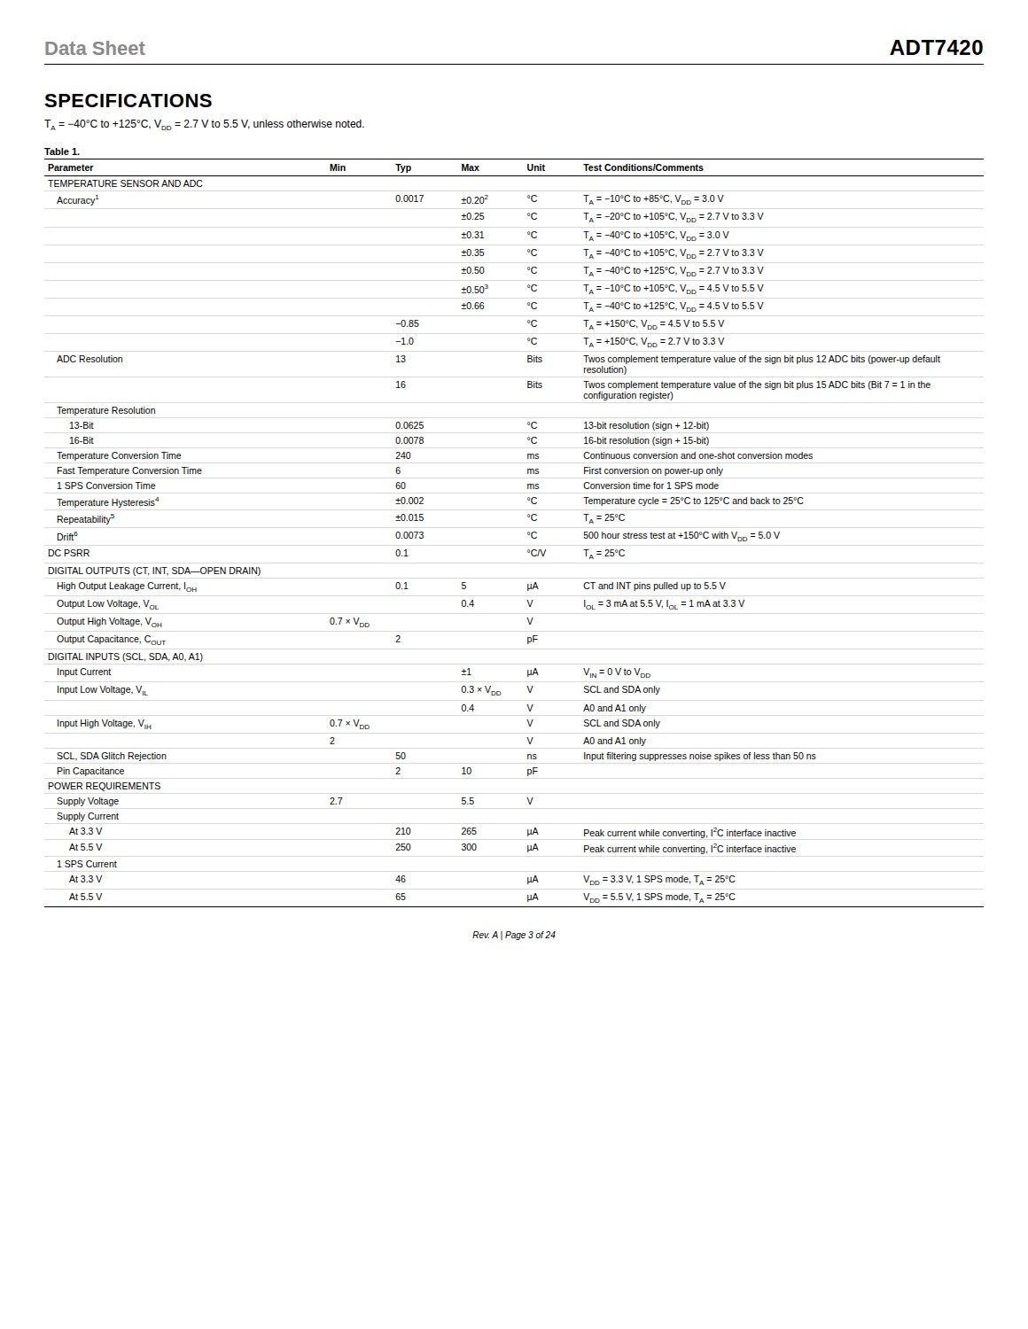Data Sheet
ADT7420
SPECIFICATIONS
TA = −40°C to +125°C, VDD = 2.7 V to 5.5 V, unless otherwise noted.
Table 1.
| Parameter | Min | Typ | Max | Unit | Test Conditions/Comments |
| --- | --- | --- | --- | --- | --- |
| TEMPERATURE SENSOR AND ADC | | | | | |
| Accuracy 1 | | 0.0017 | ±0.20 2 | °C | T A = −10°C to +85°C, V DD = 3.0 V |
| | | | ±0.25 | °C | T A = −20°C to +105°C, V DD = 2.7 V to 3.3 V |
| | | | ±0.31 | °C | T A = −40°C to +105°C, V DD = 3.0 V |
| | | | ±0.35 | °C | T A = −40°C to +105°C, V DD = 2.7 V to 3.3 V |
| | | | ±0.50 | °C | T A = −40°C to +125°C, V DD = 2.7 V to 3.3 V |
| | | | ±0.50 3 | °C | T A = −10°C to +105°C, V DD = 4.5 V to 5.5 V |
| | | | ±0.66 | °C | T A = −40°C to +125°C, V DD = 4.5 V to 5.5 V |
| | | −0.85 | | °C | T A = +150°C, V DD = 4.5 V to 5.5 V |
| | | −1.0 | | °C | T A = +150°C, V DD = 2.7 V to 3.3 V |
| ADC Resolution | | 13 | | Bits | Twos complement temperature value of the sign bit plus 12 ADC bits (power-up default resolution) |
| | | 16 | | Bits | Twos complement temperature value of the sign bit plus 15 ADC bits (Bit 7 = 1 in the configuration register) |
| Temperature Resolution | | | | | |
| 13-Bit | | 0.0625 | | °C | 13-bit resolution (sign + 12-bit) |
| 16-Bit | | 0.0078 | | °C | 16-bit resolution (sign + 15-bit) |
| Temperature Conversion Time | | 240 | | ms | Continuous conversion and one-shot conversion modes |
| Fast Temperature Conversion Time | | 6 | | ms | First conversion on power-up only |
| 1 SPS Conversion Time | | 60 | | ms | Conversion time for 1 SPS mode |
| Temperature Hysteresis 4 | | ±0.002 | | °C | Temperature cycle = 25°C to 125°C and back to 25°C |
| Repeatability 5 | | ±0.015 | | °C | T A = 25°C |
| Drift 6 | | 0.0073 | | °C | 500 hour stress test at +150°C with V DD = 5.0 V |
| DC PSRR | | 0.1 | | °C/V | T A = 25°C |
| DIGITAL OUTPUTS (CT, INT, SDA—OPEN DRAIN) | | | | | |
| High Output Leakage Current, I OH | | 0.1 | 5 | µA | CT and INT pins pulled up to 5.5 V |
| Output Low Voltage, V OL | | | 0.4 | V | I OL = 3 mA at 5.5 V, I OL = 1 mA at 3.3 V |
| Output High Voltage, V OH | 0.7 × V DD | | | V | |
| Output Capacitance, C OUT | | 2 | | pF | |
| DIGITAL INPUTS (SCL, SDA, A0, A1) | | | | | |
| Input Current | | | ±1 | µA | V IN = 0 V to V DD |
| Input Low Voltage, V IL | | | 0.3 × V DD | V | SCL and SDA only |
| | | | 0.4 | V | A0 and A1 only |
| Input High Voltage, V IH | 0.7 × V DD | | | V | SCL and SDA only |
| | 2 | | | V | A0 and A1 only |
| SCL, SDA Glitch Rejection | | 50 | | ns | Input filtering suppresses noise spikes of less than 50 ns |
| Pin Capacitance | | 2 | 10 | pF | |
| POWER REQUIREMENTS | | | | | |
| Supply Voltage | 2.7 | | 5.5 | V | |
| Supply Current | | | | | |
| At 3.3 V | | 210 | 265 | µA | Peak current while converting, I 2 C interface inactive |
| At 5.5 V | | 250 | 300 | µA | Peak current while converting, I 2 C interface inactive |
| 1 SPS Current | | | | | |
| At 3.3 V | | 46 | | µA | V DD = 3.3 V, 1 SPS mode, T A = 25°C |
| At 5.5 V | | 65 | | µA | V DD = 5.5 V, 1 SPS mode, T A = 25°C |
Rev. A | Page 3 of 24